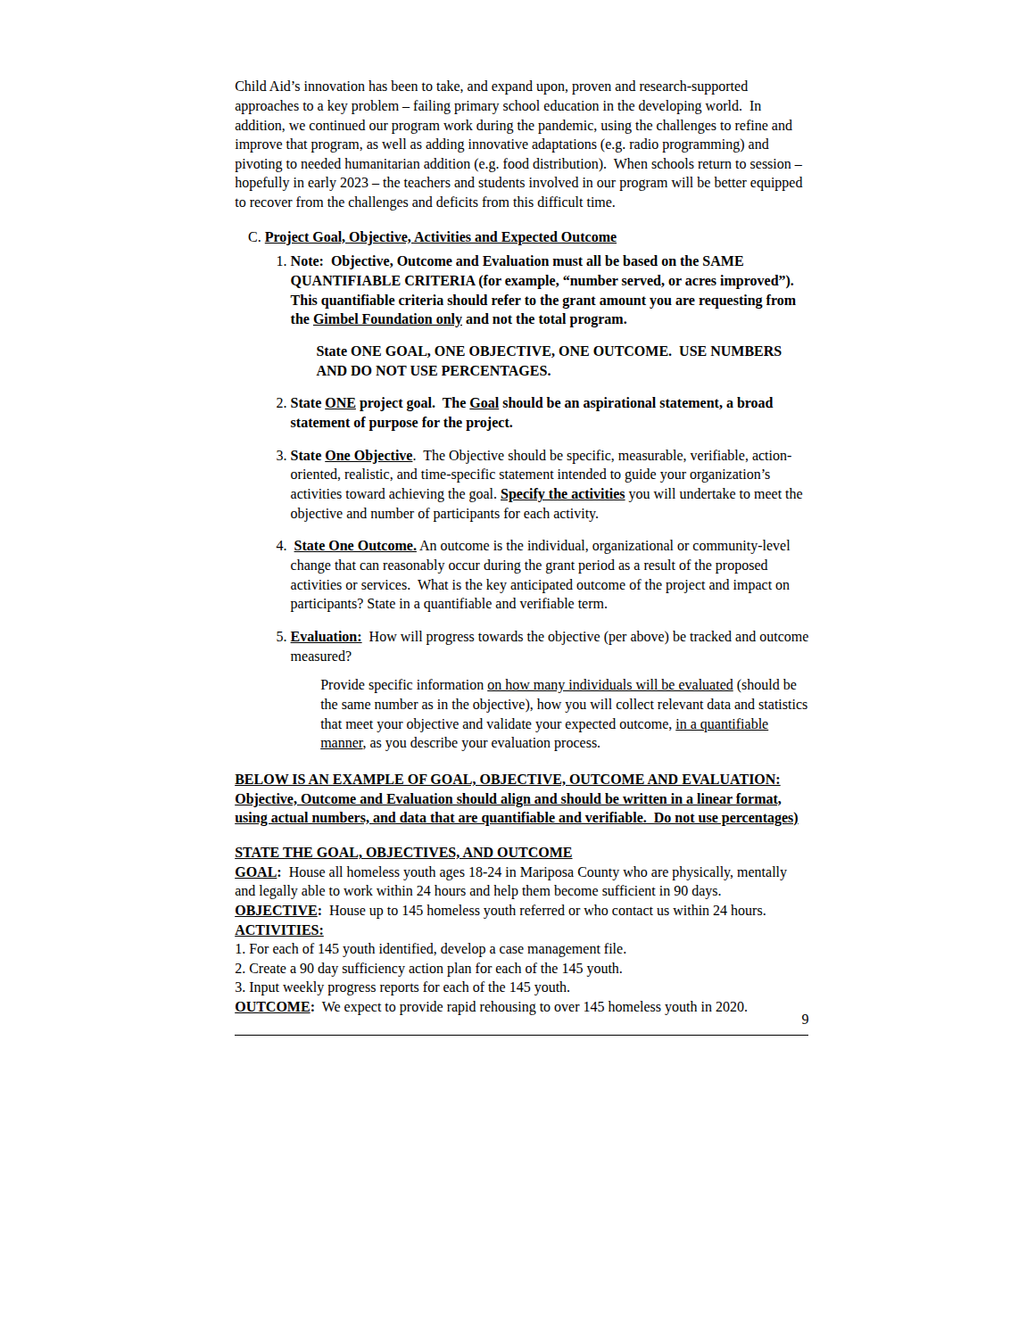Child Aid’s innovation has been to take, and expand upon, proven and research-supported approaches to a key problem – failing primary school education in the developing world. In addition, we continued our program work during the pandemic, using the challenges to refine and improve that program, as well as adding innovative adaptations (e.g. radio programming) and pivoting to needed humanitarian addition (e.g. food distribution). When schools return to session – hopefully in early 2023 – the teachers and students involved in our program will be better equipped to recover from the challenges and deficits from this difficult time.
Project Goal, Objective, Activities and Expected Outcome
Note: Objective, Outcome and Evaluation must all be based on the SAME QUANTIFIABLE CRITERIA (for example, “number served, or acres improved”). This quantifiable criteria should refer to the grant amount you are requesting from the Gimbel Foundation only and not the total program.
State ONE GOAL, ONE OBJECTIVE, ONE OUTCOME. USE NUMBERS AND DO NOT USE PERCENTAGES.
State ONE project goal. The Goal should be an aspirational statement, a broad statement of purpose for the project.
State One Objective. The Objective should be specific, measurable, verifiable, action-oriented, realistic, and time-specific statement intended to guide your organization’s activities toward achieving the goal. Specify the activities you will undertake to meet the objective and number of participants for each activity.
State One Outcome. An outcome is the individual, organizational or community-level change that can reasonably occur during the grant period as a result of the proposed activities or services. What is the key anticipated outcome of the project and impact on participants? State in a quantifiable and verifiable term.
Evaluation: How will progress towards the objective (per above) be tracked and outcome measured?
Provide specific information on how many individuals will be evaluated (should be the same number as in the objective), how you will collect relevant data and statistics that meet your objective and validate your expected outcome, in a quantifiable manner, as you describe your evaluation process.
BELOW IS AN EXAMPLE OF GOAL, OBJECTIVE, OUTCOME AND EVALUATION:
Objective, Outcome and Evaluation should align and should be written in a linear format, using actual numbers, and data that are quantifiable and verifiable. Do not use percentages)
STATE THE GOAL, OBJECTIVES, AND OUTCOME
GOAL: House all homeless youth ages 18-24 in Mariposa County who are physically, mentally and legally able to work within 24 hours and help them become sufficient in 90 days.
OBJECTIVE: House up to 145 homeless youth referred or who contact us within 24 hours.
ACTIVITIES:
1. For each of 145 youth identified, develop a case management file.
2. Create a 90 day sufficiency action plan for each of the 145 youth.
3. Input weekly progress reports for each of the 145 youth.
OUTCOME: We expect to provide rapid rehousing to over 145 homeless youth in 2020.
9